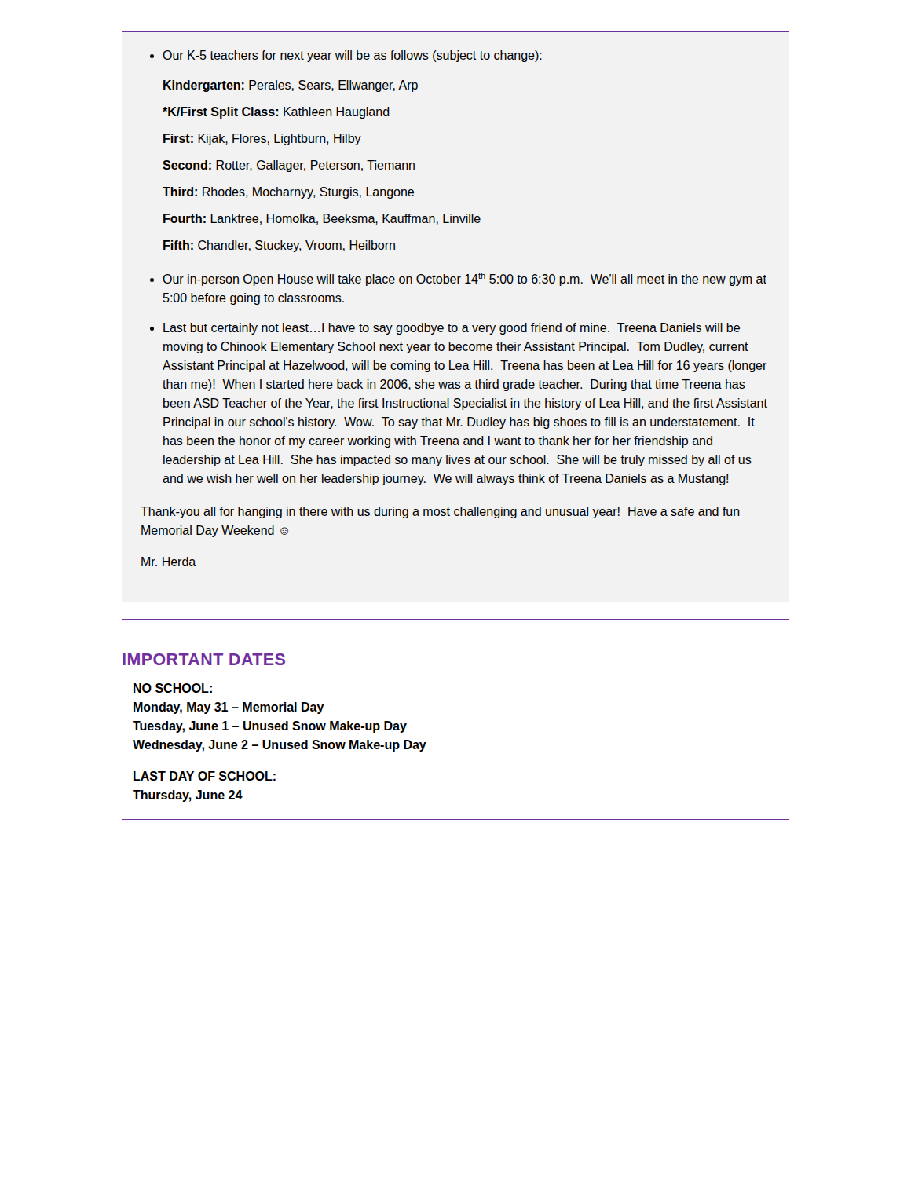Our K-5 teachers for next year will be as follows (subject to change):
Kindergarten: Perales, Sears, Ellwanger, Arp
*K/First Split Class: Kathleen Haugland
First: Kijak, Flores, Lightburn, Hilby
Second: Rotter, Gallager, Peterson, Tiemann
Third: Rhodes, Mocharnyy, Sturgis, Langone
Fourth: Lanktree, Homolka, Beeksma, Kauffman, Linville
Fifth: Chandler, Stuckey, Vroom, Heilborn
Our in-person Open House will take place on October 14th 5:00 to 6:30 p.m. We'll all meet in the new gym at 5:00 before going to classrooms.
Last but certainly not least…I have to say goodbye to a very good friend of mine. Treena Daniels will be moving to Chinook Elementary School next year to become their Assistant Principal. Tom Dudley, current Assistant Principal at Hazelwood, will be coming to Lea Hill. Treena has been at Lea Hill for 16 years (longer than me)! When I started here back in 2006, she was a third grade teacher. During that time Treena has been ASD Teacher of the Year, the first Instructional Specialist in the history of Lea Hill, and the first Assistant Principal in our school's history. Wow. To say that Mr. Dudley has big shoes to fill is an understatement. It has been the honor of my career working with Treena and I want to thank her for her friendship and leadership at Lea Hill. She has impacted so many lives at our school. She will be truly missed by all of us and we wish her well on her leadership journey. We will always think of Treena Daniels as a Mustang!
Thank-you all for hanging in there with us during a most challenging and unusual year! Have a safe and fun Memorial Day Weekend ☺
Mr. Herda
IMPORTANT DATES
NO SCHOOL:
Monday, May 31 – Memorial Day
Tuesday, June 1 – Unused Snow Make-up Day
Wednesday, June 2 – Unused Snow Make-up Day
LAST DAY OF SCHOOL:
Thursday, June 24